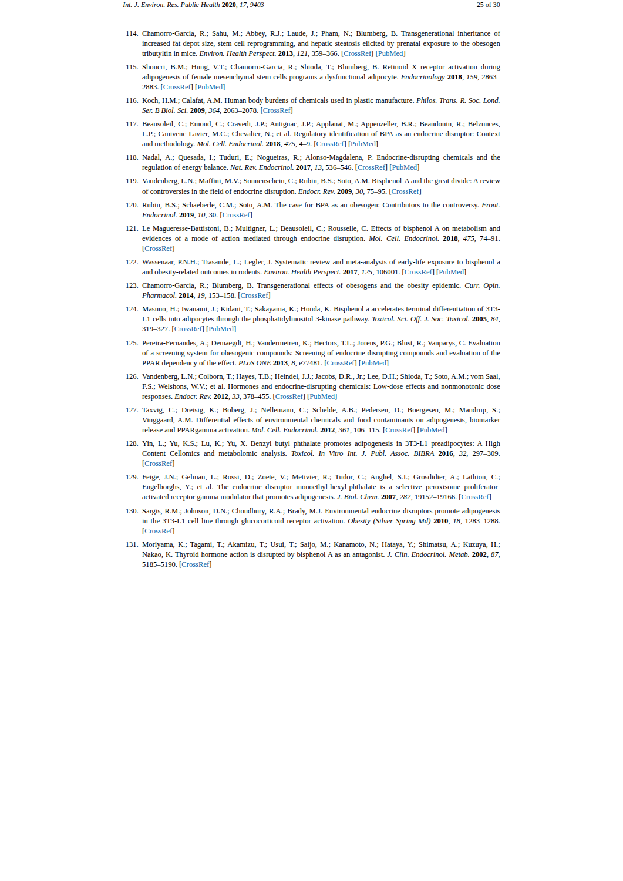Int. J. Environ. Res. Public Health 2020, 17, 9403
25 of 30
114. Chamorro-Garcia, R.; Sahu, M.; Abbey, R.J.; Laude, J.; Pham, N.; Blumberg, B. Transgenerational inheritance of increased fat depot size, stem cell reprogramming, and hepatic steatosis elicited by prenatal exposure to the obesogen tributyltin in mice. Environ. Health Perspect. 2013, 121, 359–366. [CrossRef] [PubMed]
115. Shoucri, B.M.; Hung, V.T.; Chamorro-Garcia, R.; Shioda, T.; Blumberg, B. Retinoid X receptor activation during adipogenesis of female mesenchymal stem cells programs a dysfunctional adipocyte. Endocrinology 2018, 159, 2863–2883. [CrossRef] [PubMed]
116. Koch, H.M.; Calafat, A.M. Human body burdens of chemicals used in plastic manufacture. Philos. Trans. R. Soc. Lond. Ser. B Biol. Sci. 2009, 364, 2063–2078. [CrossRef]
117. Beausoleil, C.; Emond, C.; Cravedi, J.P.; Antignac, J.P.; Applanat, M.; Appenzeller, B.R.; Beaudouin, R.; Belzunces, L.P.; Canivenc-Lavier, M.C.; Chevalier, N.; et al. Regulatory identification of BPA as an endocrine disruptor: Context and methodology. Mol. Cell. Endocrinol. 2018, 475, 4–9. [CrossRef] [PubMed]
118. Nadal, A.; Quesada, I.; Tuduri, E.; Nogueiras, R.; Alonso-Magdalena, P. Endocrine-disrupting chemicals and the regulation of energy balance. Nat. Rev. Endocrinol. 2017, 13, 536–546. [CrossRef] [PubMed]
119. Vandenberg, L.N.; Maffini, M.V.; Sonnenschein, C.; Rubin, B.S.; Soto, A.M. Bisphenol-A and the great divide: A review of controversies in the field of endocrine disruption. Endocr. Rev. 2009, 30, 75–95. [CrossRef]
120. Rubin, B.S.; Schaeberle, C.M.; Soto, A.M. The case for BPA as an obesogen: Contributors to the controversy. Front. Endocrinol. 2019, 10, 30. [CrossRef]
121. Le Magueresse-Battistoni, B.; Multigner, L.; Beausoleil, C.; Rousselle, C. Effects of bisphenol A on metabolism and evidences of a mode of action mediated through endocrine disruption. Mol. Cell. Endocrinol. 2018, 475, 74–91. [CrossRef]
122. Wassenaar, P.N.H.; Trasande, L.; Legler, J. Systematic review and meta-analysis of early-life exposure to bisphenol a and obesity-related outcomes in rodents. Environ. Health Perspect. 2017, 125, 106001. [CrossRef] [PubMed]
123. Chamorro-Garcia, R.; Blumberg, B. Transgenerational effects of obesogens and the obesity epidemic. Curr. Opin. Pharmacol. 2014, 19, 153–158. [CrossRef]
124. Masuno, H.; Iwanami, J.; Kidani, T.; Sakayama, K.; Honda, K. Bisphenol a accelerates terminal differentiation of 3T3-L1 cells into adipocytes through the phosphatidylinositol 3-kinase pathway. Toxicol. Sci. Off. J. Soc. Toxicol. 2005, 84, 319–327. [CrossRef] [PubMed]
125. Pereira-Fernandes, A.; Demaegdt, H.; Vandermeiren, K.; Hectors, T.L.; Jorens, P.G.; Blust, R.; Vanparys, C. Evaluation of a screening system for obesogenic compounds: Screening of endocrine disrupting compounds and evaluation of the PPAR dependency of the effect. PLoS ONE 2013, 8, e77481. [CrossRef] [PubMed]
126. Vandenberg, L.N.; Colborn, T.; Hayes, T.B.; Heindel, J.J.; Jacobs, D.R., Jr.; Lee, D.H.; Shioda, T.; Soto, A.M.; vom Saal, F.S.; Welshons, W.V.; et al. Hormones and endocrine-disrupting chemicals: Low-dose effects and nonmonotonic dose responses. Endocr. Rev. 2012, 33, 378–455. [CrossRef] [PubMed]
127. Taxvig, C.; Dreisig, K.; Boberg, J.; Nellemann, C.; Schelde, A.B.; Pedersen, D.; Boergesen, M.; Mandrup, S.; Vinggaard, A.M. Differential effects of environmental chemicals and food contaminants on adipogenesis, biomarker release and PPARgamma activation. Mol. Cell. Endocrinol. 2012, 361, 106–115. [CrossRef] [PubMed]
128. Yin, L.; Yu, K.S.; Lu, K.; Yu, X. Benzyl butyl phthalate promotes adipogenesis in 3T3-L1 preadipocytes: A High Content Cellomics and metabolomic analysis. Toxicol. In Vitro Int. J. Publ. Assoc. BIBRA 2016, 32, 297–309. [CrossRef]
129. Feige, J.N.; Gelman, L.; Rossi, D.; Zoete, V.; Metivier, R.; Tudor, C.; Anghel, S.I.; Grosdidier, A.; Lathion, C.; Engelborghs, Y.; et al. The endocrine disruptor monoethyl-hexyl-phthalate is a selective peroxisome proliferator-activated receptor gamma modulator that promotes adipogenesis. J. Biol. Chem. 2007, 282, 19152–19166. [CrossRef]
130. Sargis, R.M.; Johnson, D.N.; Choudhury, R.A.; Brady, M.J. Environmental endocrine disruptors promote adipogenesis in the 3T3-L1 cell line through glucocorticoid receptor activation. Obesity (Silver Spring Md) 2010, 18, 1283–1288. [CrossRef]
131. Moriyama, K.; Tagami, T.; Akamizu, T.; Usui, T.; Saijo, M.; Kanamoto, N.; Hataya, Y.; Shimatsu, A.; Kuzuya, H.; Nakao, K. Thyroid hormone action is disrupted by bisphenol A as an antagonist. J. Clin. Endocrinol. Metab. 2002, 87, 5185–5190. [CrossRef]